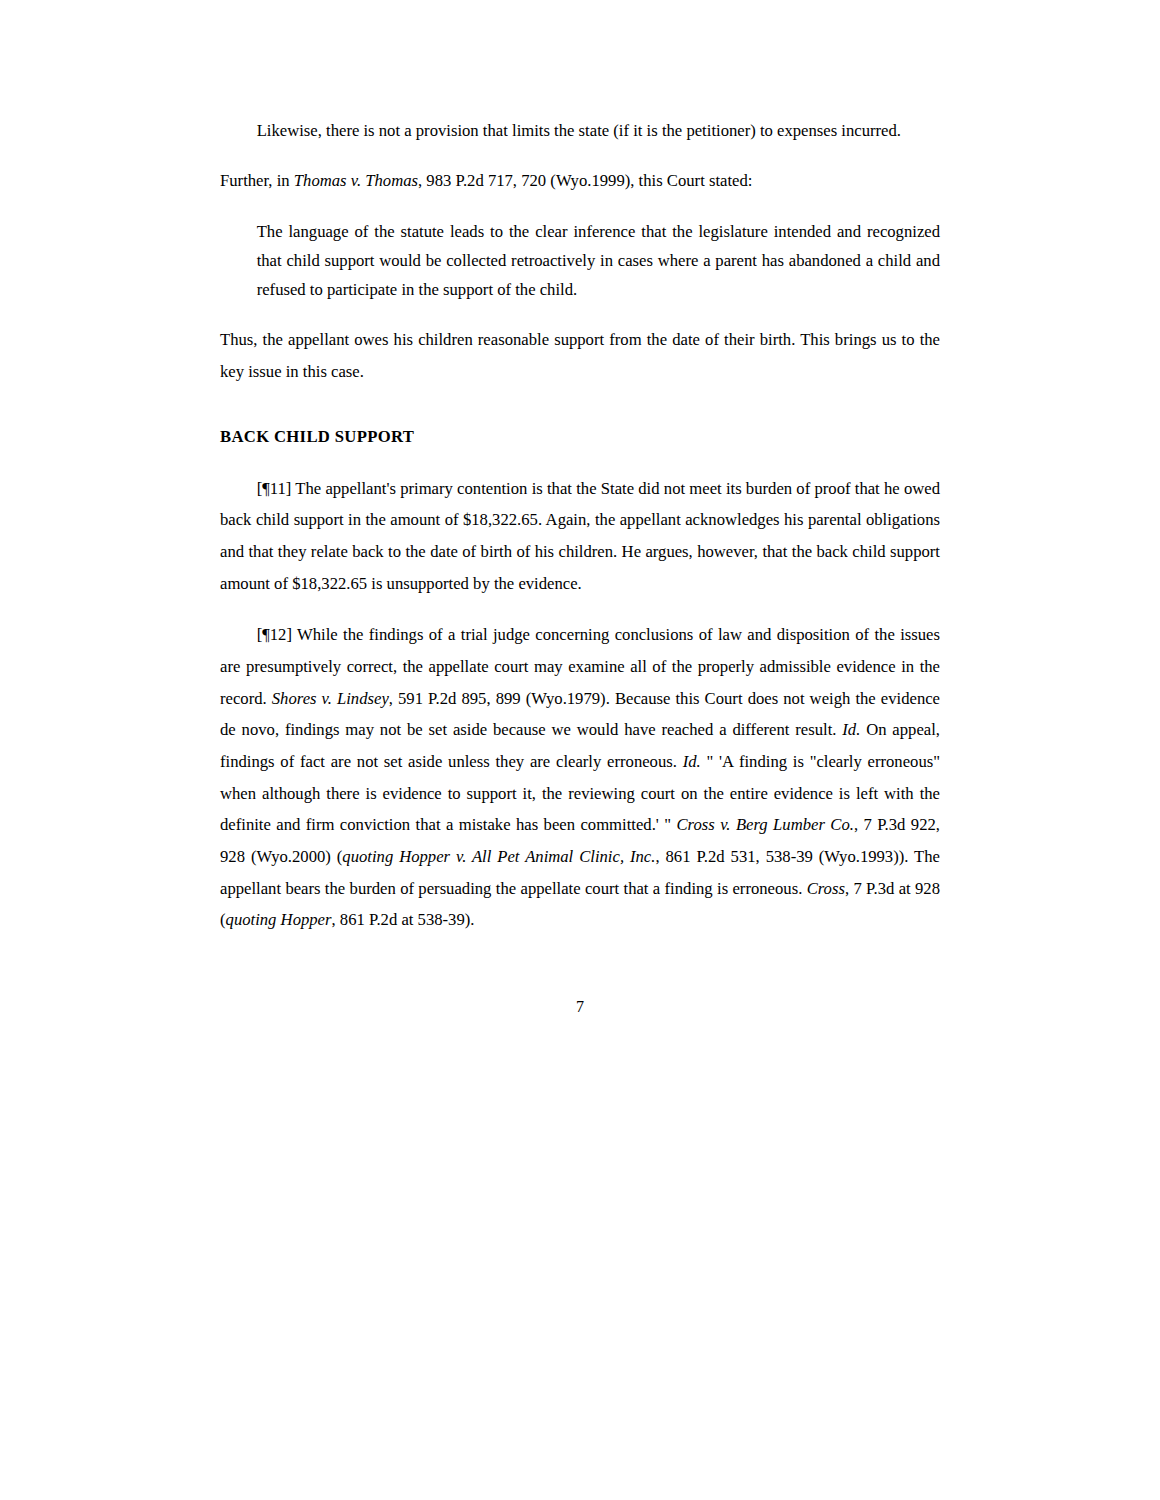Likewise, there is not a provision that limits the state (if it is the petitioner) to expenses incurred.
Further, in Thomas v. Thomas, 983 P.2d 717, 720 (Wyo.1999), this Court stated:
The language of the statute leads to the clear inference that the legislature intended and recognized that child support would be collected retroactively in cases where a parent has abandoned a child and refused to participate in the support of the child.
Thus, the appellant owes his children reasonable support from the date of their birth. This brings us to the key issue in this case.
BACK CHILD SUPPORT
[¶11] The appellant's primary contention is that the State did not meet its burden of proof that he owed back child support in the amount of $18,322.65. Again, the appellant acknowledges his parental obligations and that they relate back to the date of birth of his children. He argues, however, that the back child support amount of $18,322.65 is unsupported by the evidence.
[¶12] While the findings of a trial judge concerning conclusions of law and disposition of the issues are presumptively correct, the appellate court may examine all of the properly admissible evidence in the record. Shores v. Lindsey, 591 P.2d 895, 899 (Wyo.1979). Because this Court does not weigh the evidence de novo, findings may not be set aside because we would have reached a different result. Id. On appeal, findings of fact are not set aside unless they are clearly erroneous. Id. " 'A finding is "clearly erroneous" when although there is evidence to support it, the reviewing court on the entire evidence is left with the definite and firm conviction that a mistake has been committed.' " Cross v. Berg Lumber Co., 7 P.3d 922, 928 (Wyo.2000) (quoting Hopper v. All Pet Animal Clinic, Inc., 861 P.2d 531, 538-39 (Wyo.1993)). The appellant bears the burden of persuading the appellate court that a finding is erroneous. Cross, 7 P.3d at 928 (quoting Hopper, 861 P.2d at 538-39).
7